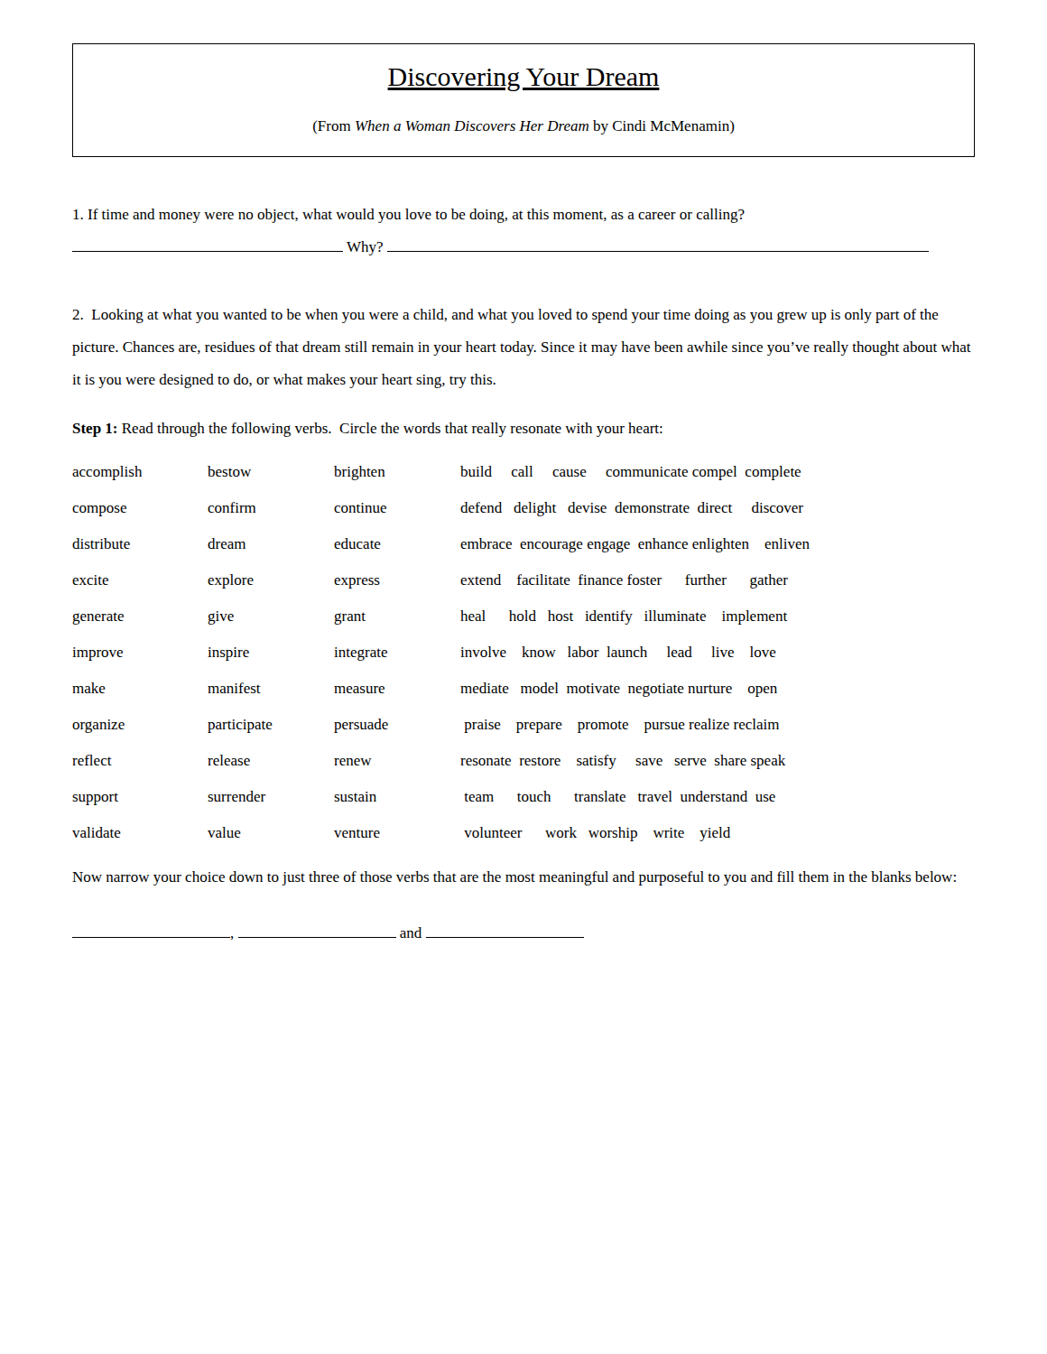Discovering Your Dream
(From When a Woman Discovers Her Dream by Cindi McMenamin)
1. If time and money were no object, what would you love to be doing, at this moment, as a career or calling? Why?
2. Looking at what you wanted to be when you were a child, and what you loved to spend your time doing as you grew up is only part of the picture. Chances are, residues of that dream still remain in your heart today. Since it may have been awhile since you’ve really thought about what it is you were designed to do, or what makes your heart sing, try this.
Step 1: Read through the following verbs. Circle the words that really resonate with your heart:
accomplish bestow brightenbuild call cause communicate compel complete
compose confirm continuedefend delight devise demonstrate direct discover
distribute dream educateembrace encourage engage enhance enlighten enliven
excite explore expressextend facilitate finance foster further gather
generate give grantheal hold host identify illuminate implement
improve inspire integrateinvolve know labor launch lead live love
make manifest measuremediate model motivate negotiate nurture open
organize participate persuade praise prepare promote pursue realize reclaim
reflect release renewresonate restore satisfy save serve share speak
support surrender sustain team touch translate travel understand use
validate value venture volunteer work worship write yield
Now narrow your choice down to just three of those verbs that are the most meaningful and purposeful to you and fill them in the blanks below:
, and